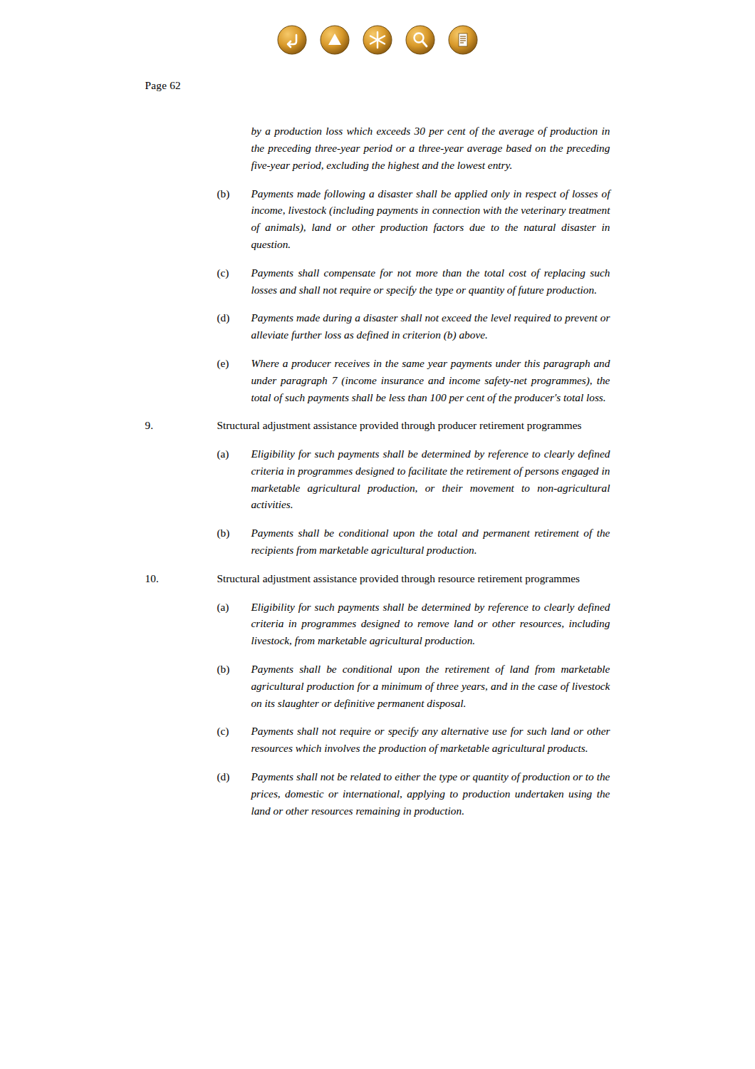Page 62
by a production loss which exceeds 30 per cent of the average of production in the preceding three-year period or a three-year average based on the preceding five-year period, excluding the highest and the lowest entry.
(b)
Payments made following a disaster shall be applied only in respect of losses of income, livestock (including payments in connection with the veterinary treatment of animals), land or other production factors due to the natural disaster in question.
(c)
Payments shall compensate for not more than the total cost of replacing such losses and shall not require or specify the type or quantity of future production.
(d)
Payments made during a disaster shall not exceed the level required to prevent or alleviate further loss as defined in criterion (b) above.
(e)
Where a producer receives in the same year payments under this paragraph and under paragraph 7 (income insurance and income safety-net programmes), the total of such payments shall be less than 100 per cent of the producer's total loss.
9.
Structural adjustment assistance provided through producer retirement programmes
(a)
Eligibility for such payments shall be determined by reference to clearly defined criteria in programmes designed to facilitate the retirement of persons engaged in marketable agricultural production, or their movement to non-agricultural activities.
(b)
Payments shall be conditional upon the total and permanent retirement of the recipients from marketable agricultural production.
10.
Structural adjustment assistance provided through resource retirement programmes
(a)
Eligibility for such payments shall be determined by reference to clearly defined criteria in programmes designed to remove land or other resources, including livestock, from marketable agricultural production.
(b)
Payments shall be conditional upon the retirement of land from marketable agricultural production for a minimum of three years, and in the case of livestock on its slaughter or definitive permanent disposal.
(c)
Payments shall not require or specify any alternative use for such land or other resources which involves the production of marketable agricultural products.
(d)
Payments shall not be related to either the type or quantity of production or to the prices, domestic or international, applying to production undertaken using the land or other resources remaining in production.